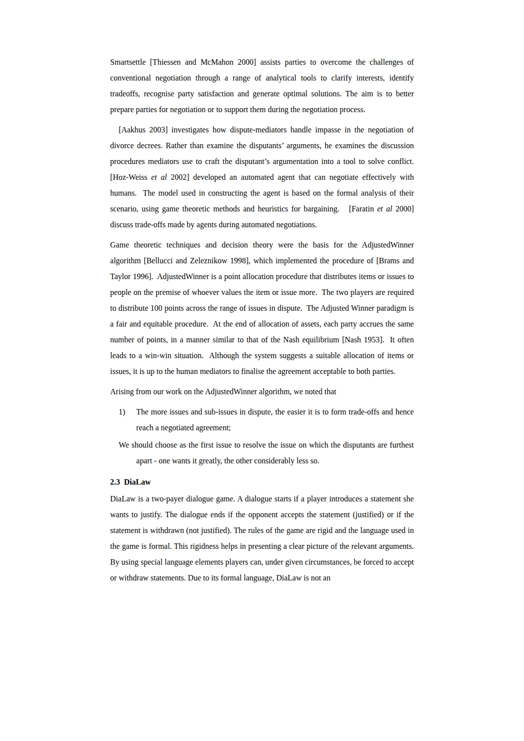Smartsettle [Thiessen and McMahon 2000] assists parties to overcome the challenges of conventional negotiation through a range of analytical tools to clarify interests, identify tradeoffs, recognise party satisfaction and generate optimal solutions. The aim is to better prepare parties for negotiation or to support them during the negotiation process.
[Aakhus 2003] investigates how dispute-mediators handle impasse in the negotiation of divorce decrees. Rather than examine the disputants’ arguments, he examines the discussion procedures mediators use to craft the disputant’s argumentation into a tool to solve conflict. [Hoz-Weiss et al 2002] developed an automated agent that can negotiate effectively with humans. The model used in constructing the agent is based on the formal analysis of their scenario, using game theoretic methods and heuristics for bargaining. [Faratin et al 2000] discuss trade-offs made by agents during automated negotiations.
Game theoretic techniques and decision theory were the basis for the AdjustedWinner algorithm [Bellucci and Zeleznikow 1998], which implemented the procedure of [Brams and Taylor 1996]. AdjustedWinner is a point allocation procedure that distributes items or issues to people on the premise of whoever values the item or issue more. The two players are required to distribute 100 points across the range of issues in dispute. The Adjusted Winner paradigm is a fair and equitable procedure. At the end of allocation of assets, each party accrues the same number of points, in a manner similar to that of the Nash equilibrium [Nash 1953]. It often leads to a win-win situation. Although the system suggests a suitable allocation of items or issues, it is up to the human mediators to finalise the agreement acceptable to both parties.
Arising from our work on the AdjustedWinner algorithm, we noted that
The more issues and sub-issues in dispute, the easier it is to form trade-offs and hence reach a negotiated agreement;
We should choose as the first issue to resolve the issue on which the disputants are furthest apart - one wants it greatly, the other considerably less so.
2.3 DiaLaw
DiaLaw is a two-payer dialogue game. A dialogue starts if a player introduces a statement she wants to justify. The dialogue ends if the opponent accepts the statement (justified) or if the statement is withdrawn (not justified). The rules of the game are rigid and the language used in the game is formal. This rigidness helps in presenting a clear picture of the relevant arguments. By using special language elements players can, under given circumstances, be forced to accept or withdraw statements. Due to its formal language, DiaLaw is not an